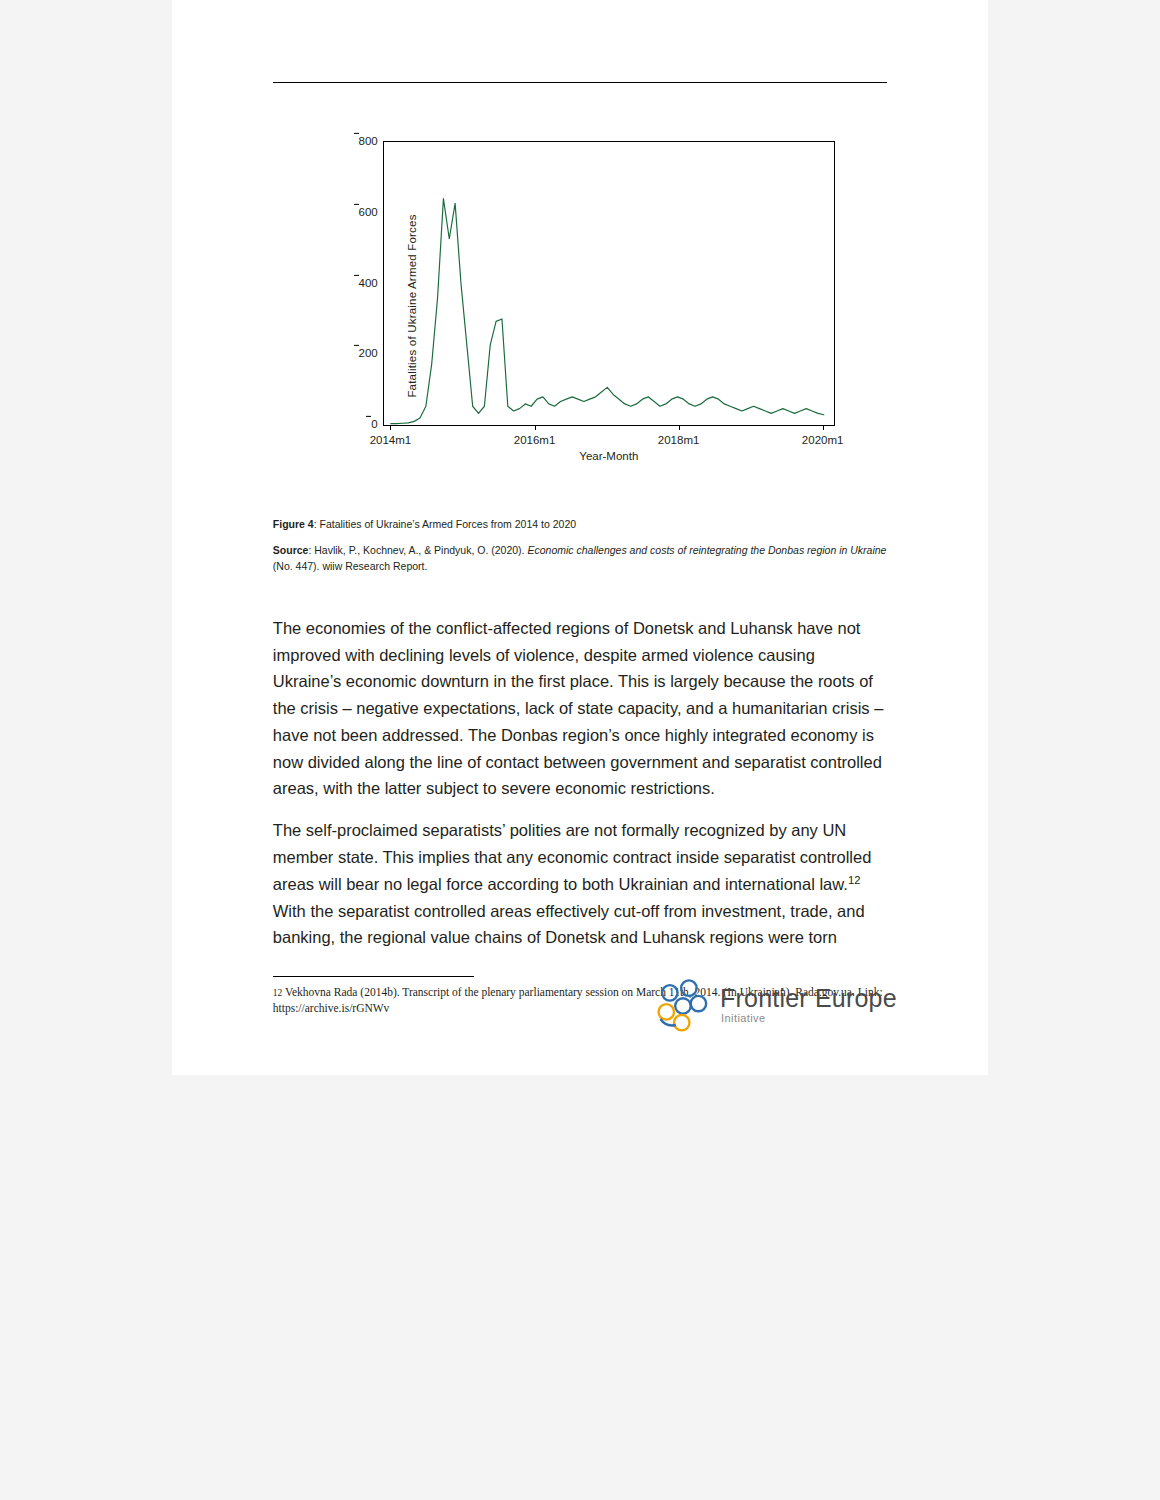Fatalities of Ukraine Armed Forces
0
200
400
600
800
2014m1
2016m1
2018m1
2020m1
Year-Month
Figure 4: Fatalities of Ukraine’s Armed Forces from 2014 to 2020
Source: Havlik, P., Kochnev, A., & Pindyuk, O. (2020). Economic challenges and costs of reintegrating the Donbas region in Ukraine (No. 447). wiiw Research Report.
The economies of the conflict-affected regions of Donetsk and Luhansk have not improved with declining levels of violence, despite armed violence causing Ukraine’s economic downturn in the first place. This is largely because the roots of the crisis – negative expectations, lack of state capacity, and a humanitarian crisis – have not been addressed. The Donbas region’s once highly integrated economy is now divided along the line of contact between government and separatist controlled areas, with the latter subject to severe economic restrictions.
The self-proclaimed separatists’ polities are not formally recognized by any UN member state. This implies that any economic contract inside separatist controlled areas will bear no legal force according to both Ukrainian and international law.12 With the separatist controlled areas effectively cut-off from investment, trade, and banking, the regional value chains of Donetsk and Luhansk regions were torn
12 Vekhovna Rada (2014b). Transcript of the plenary parliamentary session on March 11th, 2014. (In Ukrainian). Rada.gov.ua. Link: https://archive.is/rGNWv
Frontier Europe Initiative